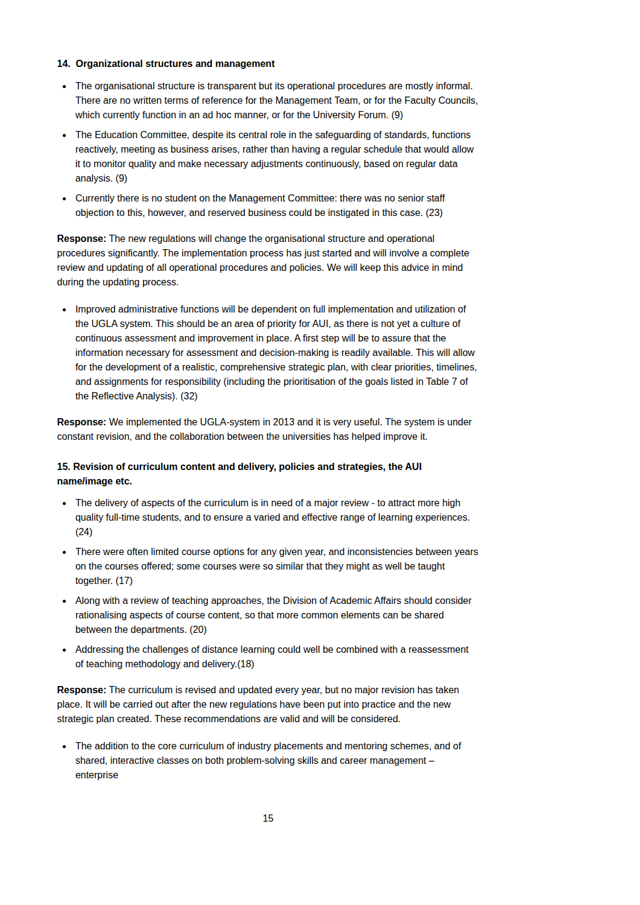14. Organizational structures and management
The organisational structure is transparent but its operational procedures are mostly informal. There are no written terms of reference for the Management Team, or for the Faculty Councils, which currently function in an ad hoc manner, or for the University Forum. (9)
The Education Committee, despite its central role in the safeguarding of standards, functions reactively, meeting as business arises, rather than having a regular schedule that would allow it to monitor quality and make necessary adjustments continuously, based on regular data analysis. (9)
Currently there is no student on the Management Committee: there was no senior staff objection to this, however, and reserved business could be instigated in this case. (23)
Response: The new regulations will change the organisational structure and operational procedures significantly. The implementation process has just started and will involve a complete review and updating of all operational procedures and policies. We will keep this advice in mind during the updating process.
Improved administrative functions will be dependent on full implementation and utilization of the UGLA system. This should be an area of priority for AUI, as there is not yet a culture of continuous assessment and improvement in place. A first step will be to assure that the information necessary for assessment and decision-making is readily available. This will allow for the development of a realistic, comprehensive strategic plan, with clear priorities, timelines, and assignments for responsibility (including the prioritisation of the goals listed in Table 7 of the Reflective Analysis). (32)
Response: We implemented the UGLA-system in 2013 and it is very useful. The system is under constant revision, and the collaboration between the universities has helped improve it.
15. Revision of curriculum content and delivery, policies and strategies, the AUI name/image etc.
The delivery of aspects of the curriculum is in need of a major review - to attract more high quality full-time students, and to ensure a varied and effective range of learning experiences. (24)
There were often limited course options for any given year, and inconsistencies between years on the courses offered; some courses were so similar that they might as well be taught together. (17)
Along with a review of teaching approaches, the Division of Academic Affairs should consider rationalising aspects of course content, so that more common elements can be shared between the departments. (20)
Addressing the challenges of distance learning could well be combined with a reassessment of teaching methodology and delivery.(18)
Response: The curriculum is revised and updated every year, but no major revision has taken place. It will be carried out after the new regulations have been put into practice and the new strategic plan created. These recommendations are valid and will be considered.
The addition to the core curriculum of industry placements and mentoring schemes, and of shared, interactive classes on both problem-solving skills and career management – enterprise
15